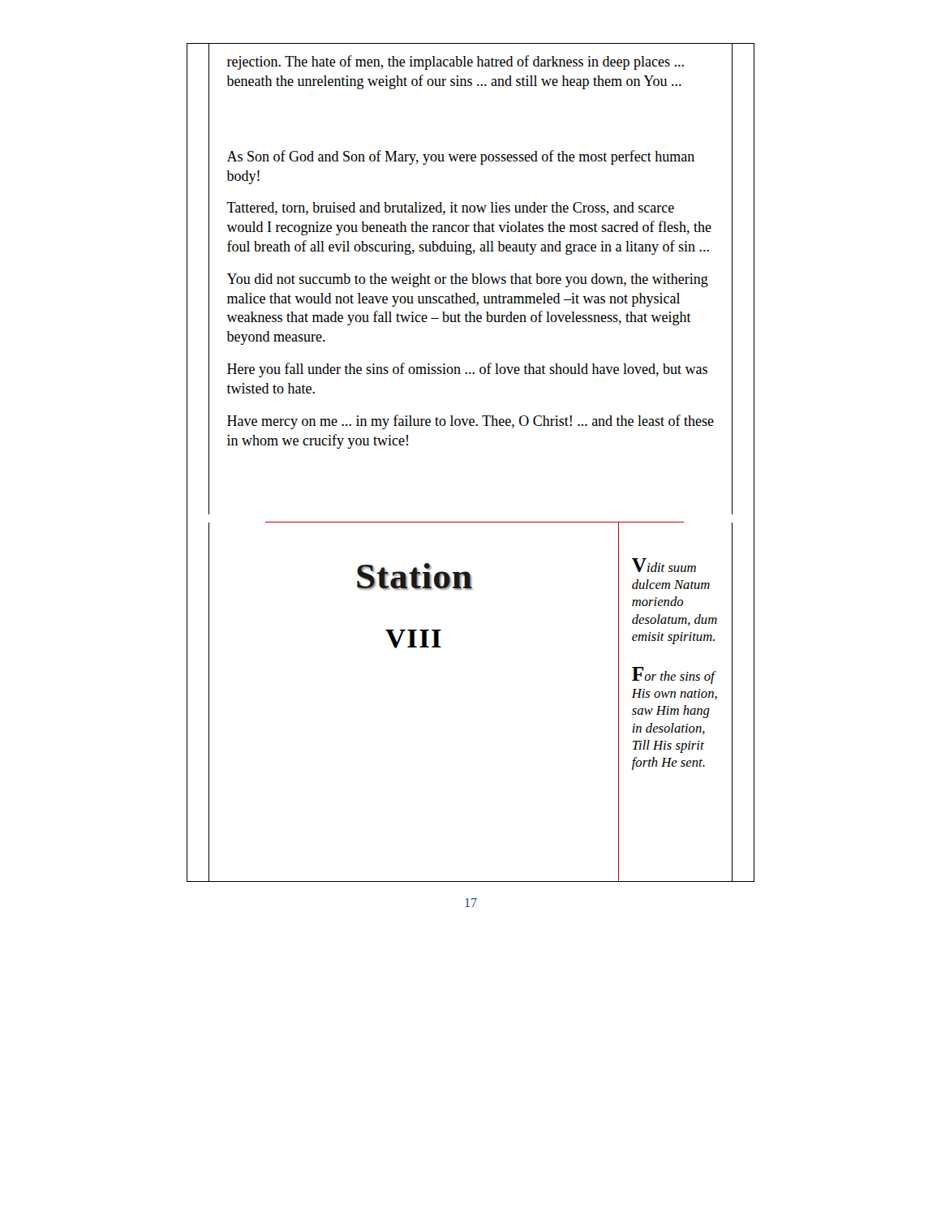rejection. The hate of men, the implacable hatred of darkness in deep places ... beneath the unrelenting weight of our sins ... and still we heap them on You ...
As Son of God and Son of Mary, you were possessed of the most perfect human body!
Tattered, torn, bruised and brutalized, it now lies under the Cross, and scarce would I recognize you beneath the rancor that violates the most sacred of flesh, the foul breath of all evil obscuring, subduing, all beauty and grace in a litany of sin ...
You did not succumb to the weight or the blows that bore you down, the withering malice that would not leave you unscathed, untrammeled –it was not physical weakness that made you fall twice – but the burden of lovelessness, that weight beyond measure.
Here you fall under the sins of omission ... of love that should have loved, but was twisted to hate.
Have mercy on me ... in my failure to love. Thee, O Christ! ... and the least of these in whom we crucify you twice!
Station
VIII
Vidit suum dulcem Natum moriendo desolatum, dum emisit spiritum.
For the sins of His own nation, saw Him hang in desolation, Till His spirit forth He sent.
17